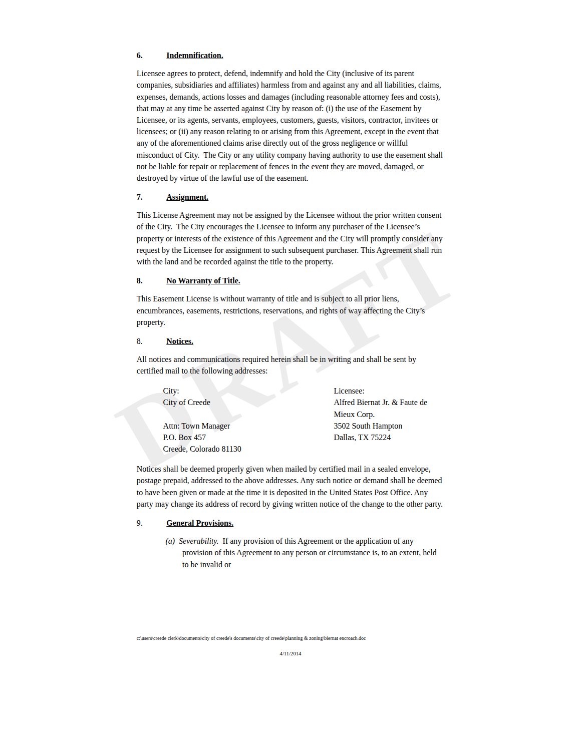DRAFT
6. Indemnification.
Licensee agrees to protect, defend, indemnify and hold the City (inclusive of its parent companies, subsidiaries and affiliates) harmless from and against any and all liabilities, claims, expenses, demands, actions losses and damages (including reasonable attorney fees and costs), that may at any time be asserted against City by reason of: (i) the use of the Easement by Licensee, or its agents, servants, employees, customers, guests, visitors, contractor, invitees or licensees; or (ii) any reason relating to or arising from this Agreement, except in the event that any of the aforementioned claims arise directly out of the gross negligence or willful misconduct of City. The City or any utility company having authority to use the easement shall not be liable for repair or replacement of fences in the event they are moved, damaged, or destroyed by virtue of the lawful use of the easement.
7. Assignment.
This License Agreement may not be assigned by the Licensee without the prior written consent of the City. The City encourages the Licensee to inform any purchaser of the Licensee’s property or interests of the existence of this Agreement and the City will promptly consider any request by the Licensee for assignment to such subsequent purchaser. This Agreement shall run with the land and be recorded against the title to the property.
8. No Warranty of Title.
This Easement License is without warranty of title and is subject to all prior liens, encumbrances, easements, restrictions, reservations, and rights of way affecting the City’s property.
8. Notices.
All notices and communications required herein shall be in writing and shall be sent by certified mail to the following addresses:
| City: | Licensee: |
| City of Creede | Alfred Biernat Jr. & Faute de Mieux Corp. |
| Attn: Town Manager | 3502 South Hampton |
| P.O. Box 457 | Dallas, TX 75224 |
| Creede, Colorado 81130 | |
Notices shall be deemed properly given when mailed by certified mail in a sealed envelope, postage prepaid, addressed to the above addresses. Any such notice or demand shall be deemed to have been given or made at the time it is deposited in the United States Post Office. Any party may change its address of record by giving written notice of the change to the other party.
9. General Provisions.
(a) Severability. If any provision of this Agreement or the application of any provision of this Agreement to any person or circumstance is, to an extent, held to be invalid or
c:\users\creede clerk\documents\city of creede's documents\city of creede\planning & zoning\biernat encroach.doc 4/11/2014